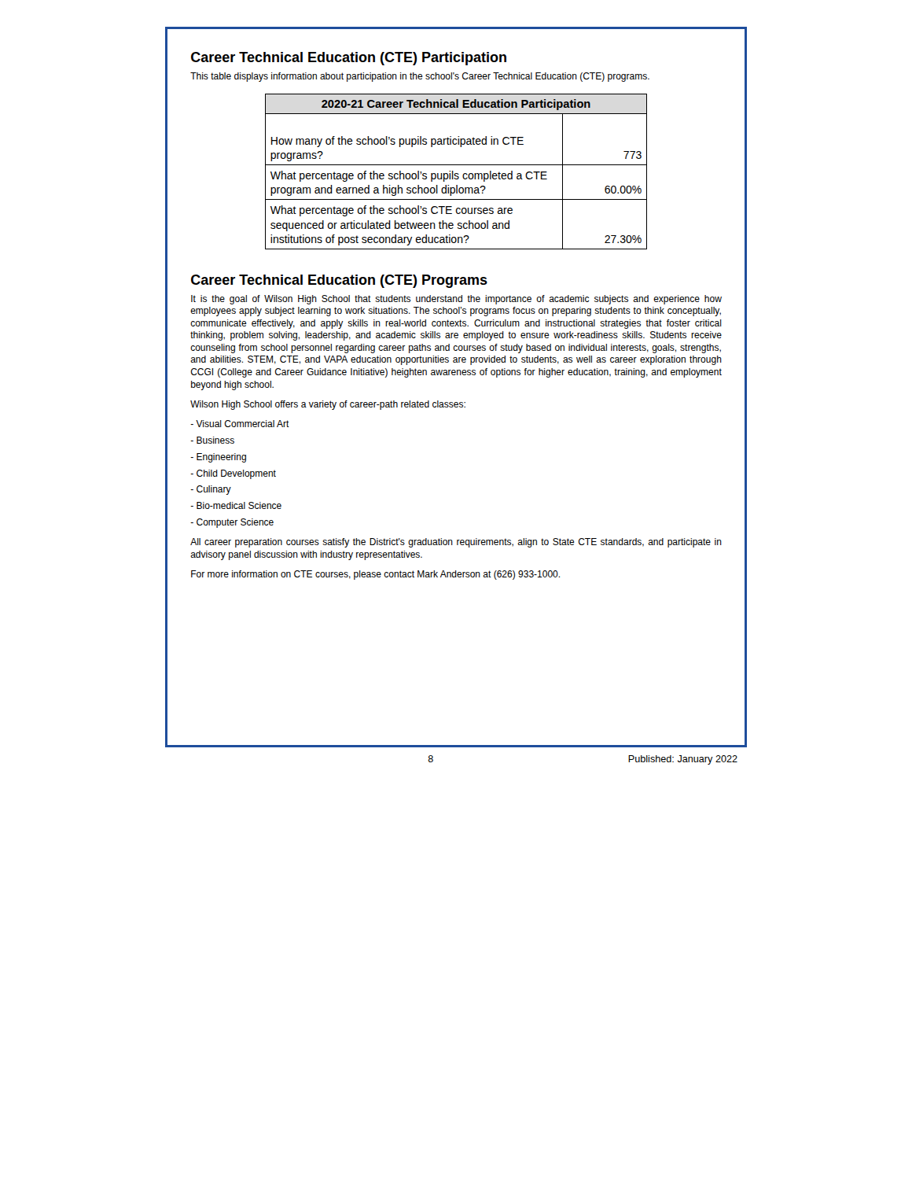Career Technical Education (CTE) Participation
This table displays information about participation in the school's Career Technical Education (CTE) programs.
| 2020-21 Career Technical Education Participation |
| --- |
| How many of the school’s pupils participated in CTE programs? | 773 |
| What percentage of the school’s pupils completed a CTE program and earned a high school diploma? | 60.00% |
| What percentage of the school’s CTE courses are sequenced or articulated between the school and institutions of post secondary education? | 27.30% |
Career Technical Education (CTE) Programs
It is the goal of Wilson High School that students understand the importance of academic subjects and experience how employees apply subject learning to work situations. The school’s programs focus on preparing students to think conceptually, communicate effectively, and apply skills in real-world contexts. Curriculum and instructional strategies that foster critical thinking, problem solving, leadership, and academic skills are employed to ensure work-readiness skills. Students receive counseling from school personnel regarding career paths and courses of study based on individual interests, goals, strengths, and abilities. STEM, CTE, and VAPA education opportunities are provided to students, as well as career exploration through CCGI (College and Career Guidance Initiative) heighten awareness of options for higher education, training, and employment beyond high school.
Wilson High School offers a variety of career-path related classes:
- Visual Commercial Art
- Business
- Engineering
- Child Development
- Culinary
- Bio-medical Science
- Computer Science
All career preparation courses satisfy the District's graduation requirements, align to State CTE standards, and participate in advisory panel discussion with industry representatives.
For more information on CTE courses, please contact Mark Anderson at (626) 933-1000.
8 Published: January 2022